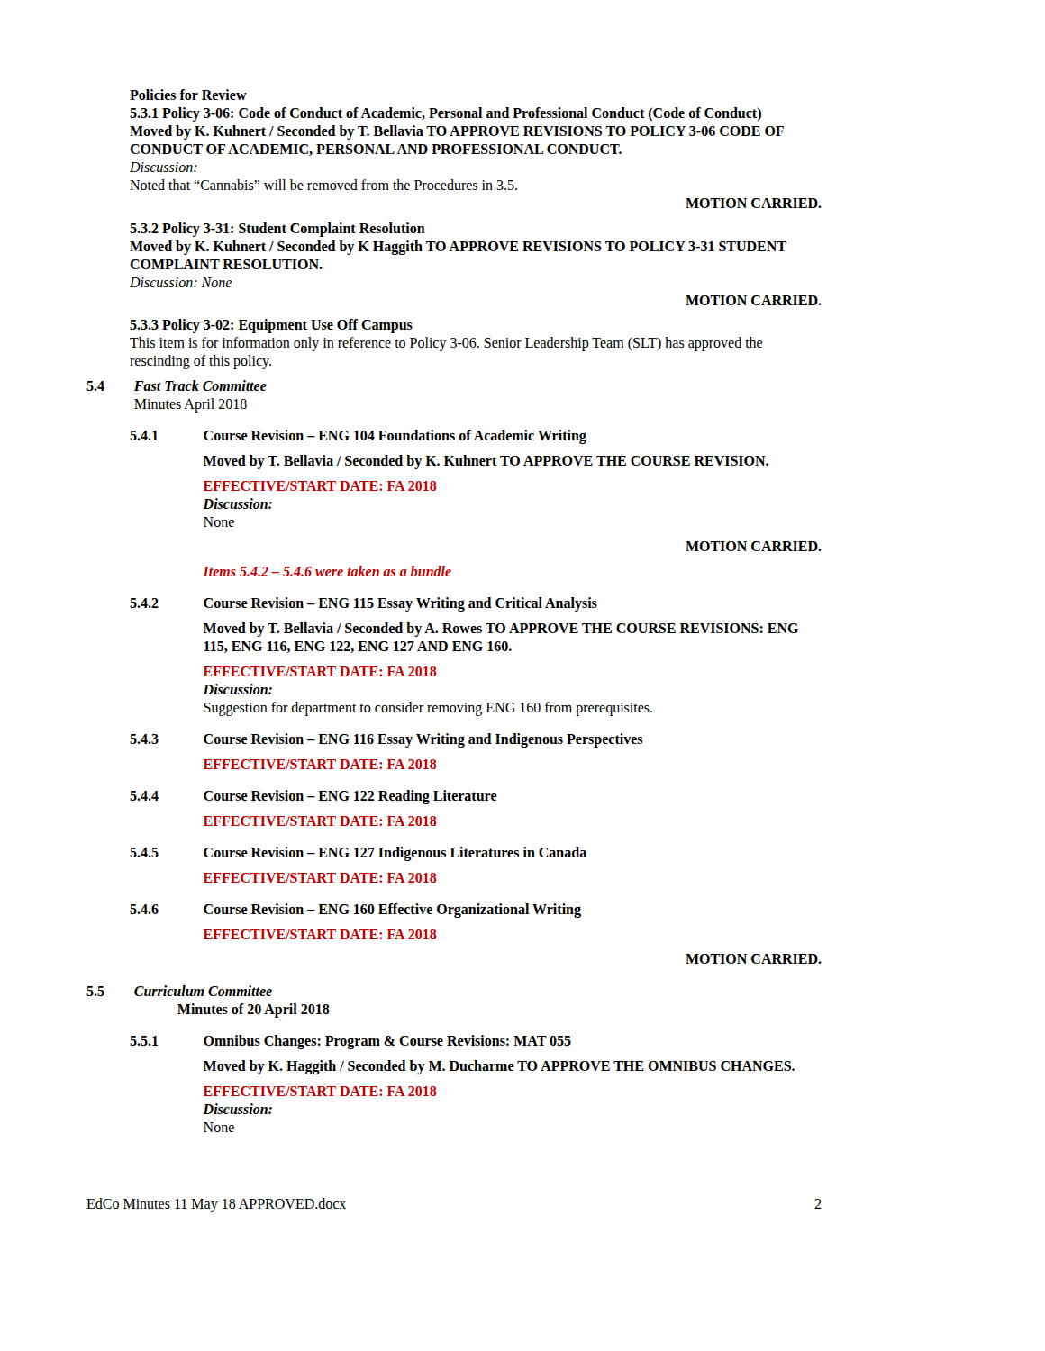Policies for Review
5.3.1 Policy 3-06: Code of Conduct of Academic, Personal and Professional Conduct (Code of Conduct)
Moved by K. Kuhnert / Seconded by T. Bellavia TO APPROVE REVISIONS TO POLICY 3-06 CODE OF CONDUCT OF ACADEMIC, PERSONAL AND PROFESSIONAL CONDUCT.
Discussion:
Noted that “Cannabis” will be removed from the Procedures in 3.5.
MOTION CARRIED.
5.3.2 Policy 3-31: Student Complaint Resolution
Moved by K. Kuhnert / Seconded by K Haggith TO APPROVE REVISIONS TO POLICY 3-31 STUDENT COMPLAINT RESOLUTION.
Discussion: None
MOTION CARRIED.
5.3.3 Policy 3-02: Equipment Use Off Campus
This item is for information only in reference to Policy 3-06. Senior Leadership Team (SLT) has approved the rescinding of this policy.
5.4
Fast Track Committee
Minutes April 2018
5.4.1
Course Revision – ENG 104 Foundations of Academic Writing
Moved by T. Bellavia / Seconded by K. Kuhnert TO APPROVE THE COURSE REVISION.
EFFECTIVE/START DATE: FA 2018
Discussion:
None
MOTION CARRIED.
Items 5.4.2 – 5.4.6 were taken as a bundle
5.4.2
Course Revision – ENG 115 Essay Writing and Critical Analysis
Moved by T. Bellavia / Seconded by A. Rowes TO APPROVE THE COURSE REVISIONS: ENG 115, ENG 116, ENG 122, ENG 127 AND ENG 160.
EFFECTIVE/START DATE: FA 2018
Discussion:
Suggestion for department to consider removing ENG 160 from prerequisites.
5.4.3
Course Revision – ENG 116 Essay Writing and Indigenous Perspectives
EFFECTIVE/START DATE: FA 2018
5.4.4
Course Revision – ENG 122 Reading Literature
EFFECTIVE/START DATE: FA 2018
5.4.5
Course Revision – ENG 127 Indigenous Literatures in Canada
EFFECTIVE/START DATE: FA 2018
5.4.6
Course Revision – ENG 160 Effective Organizational Writing
EFFECTIVE/START DATE: FA 2018
MOTION CARRIED.
5.5
Curriculum Committee
Minutes of 20 April 2018
5.5.1
Omnibus Changes: Program & Course Revisions: MAT 055
Moved by K. Haggith / Seconded by M. Ducharme TO APPROVE THE OMNIBUS CHANGES.
EFFECTIVE/START DATE: FA 2018
Discussion:
None
EdCo Minutes 11 May 18 APPROVED.docx 2